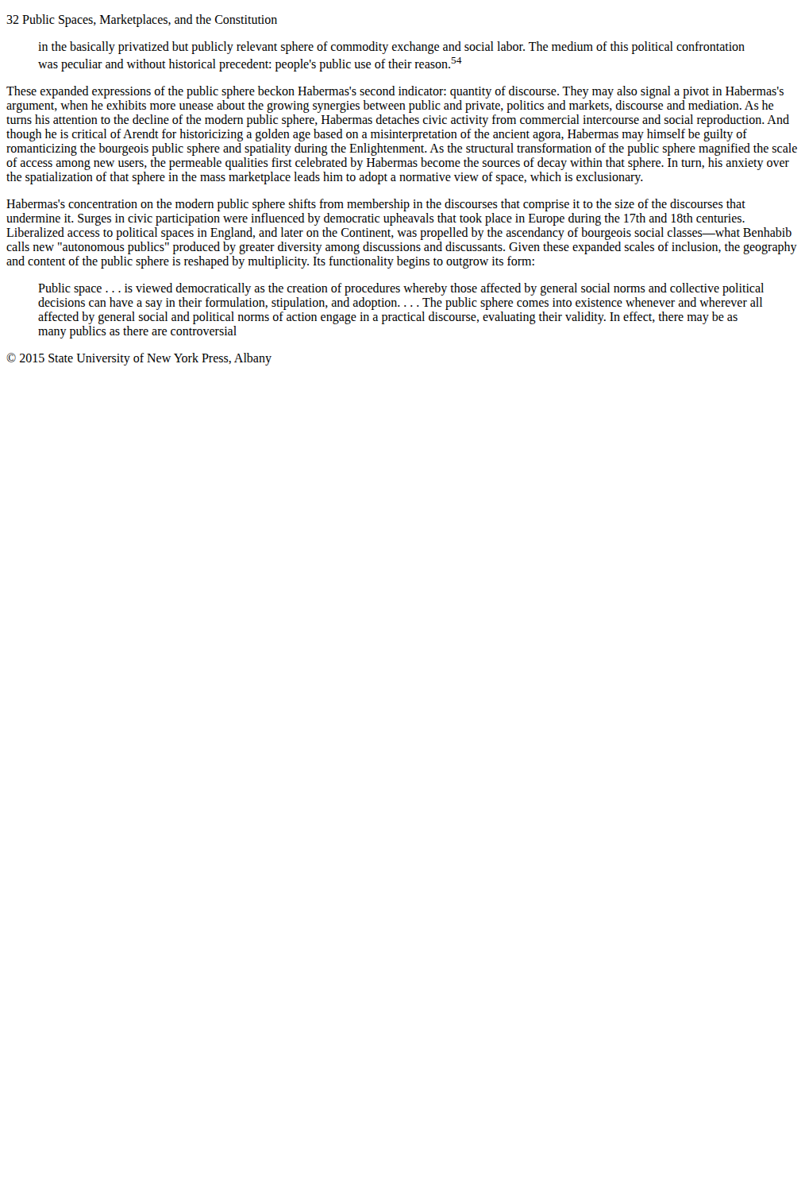32 Public Spaces, Marketplaces, and the Constitution
in the basically privatized but publicly relevant sphere of commodity exchange and social labor. The medium of this political confrontation was peculiar and without historical precedent: people's public use of their reason.54
These expanded expressions of the public sphere beckon Habermas's second indicator: quantity of discourse. They may also signal a pivot in Habermas's argument, when he exhibits more unease about the growing synergies between public and private, politics and markets, discourse and mediation. As he turns his attention to the decline of the modern public sphere, Habermas detaches civic activity from commercial intercourse and social reproduction. And though he is critical of Arendt for historicizing a golden age based on a misinterpretation of the ancient agora, Habermas may himself be guilty of romanticizing the bourgeois public sphere and spatiality during the Enlightenment. As the structural transformation of the public sphere magnified the scale of access among new users, the permeable qualities first celebrated by Habermas become the sources of decay within that sphere. In turn, his anxiety over the spatialization of that sphere in the mass marketplace leads him to adopt a normative view of space, which is exclusionary.
Habermas's concentration on the modern public sphere shifts from membership in the discourses that comprise it to the size of the discourses that undermine it. Surges in civic participation were influenced by democratic upheavals that took place in Europe during the 17th and 18th centuries. Liberalized access to political spaces in England, and later on the Continent, was propelled by the ascendancy of bourgeois social classes—what Benhabib calls new "autonomous publics" produced by greater diversity among discussions and discussants. Given these expanded scales of inclusion, the geography and content of the public sphere is reshaped by multiplicity. Its functionality begins to outgrow its form:
Public space . . . is viewed democratically as the creation of procedures whereby those affected by general social norms and collective political decisions can have a say in their formulation, stipulation, and adoption. . . . The public sphere comes into existence whenever and wherever all affected by general social and political norms of action engage in a practical discourse, evaluating their validity. In effect, there may be as many publics as there are controversial
© 2015 State University of New York Press, Albany